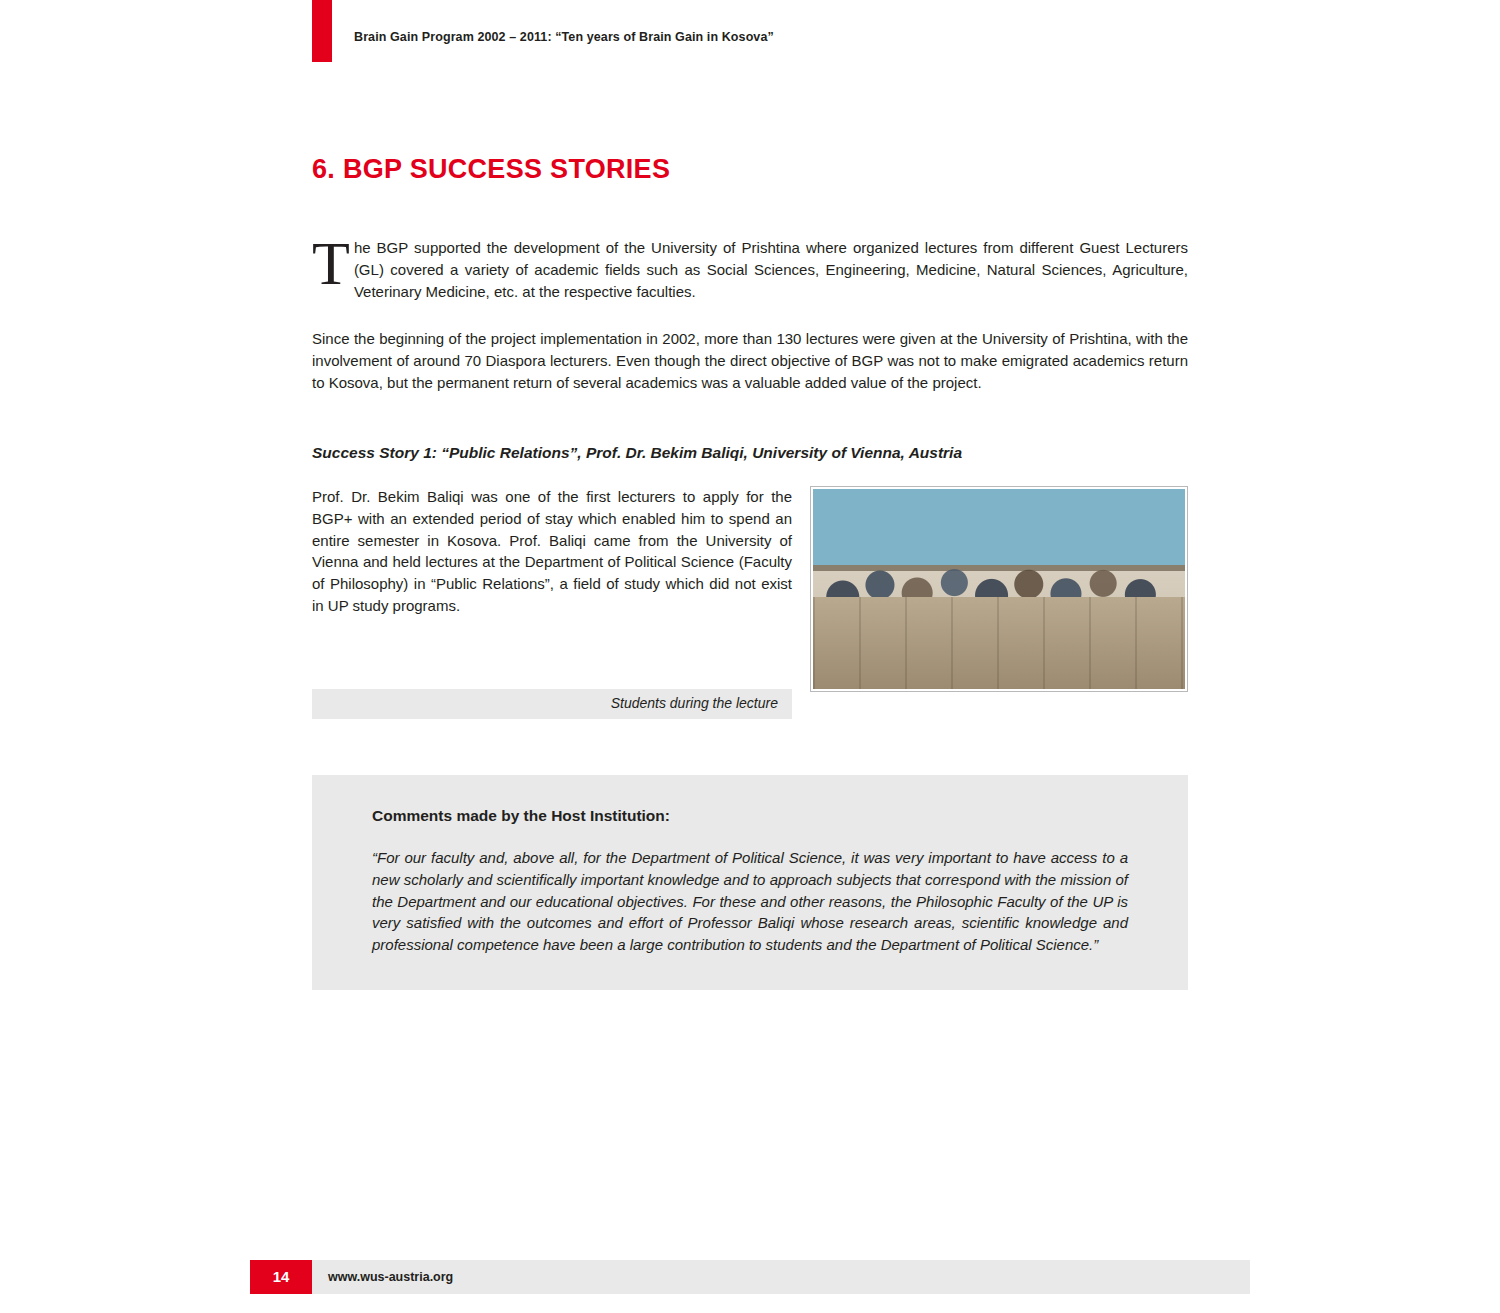Brain Gain Program 2002 – 2011: “Ten years of Brain Gain in Kosova”
6. BGP SUCCESS STORIES
The BGP supported the development of the University of Prishtina where organized lectures from different Guest Lecturers (GL) covered a variety of academic fields such as Social Sciences, Engineering, Medicine, Natural Sciences, Agriculture, Veterinary Medicine, etc. at the respective faculties.
Since the beginning of the project implementation in 2002, more than 130 lectures were given at the University of Prishtina, with the involvement of around 70 Diaspora lecturers. Even though the direct objective of BGP was not to make emigrated academics return to Kosova, but the permanent return of several academics was a valuable added value of the project.
Success Story 1: “Public Relations”, Prof. Dr. Bekim Baliqi, University of Vienna, Austria
Prof. Dr. Bekim Baliqi was one of the first lecturers to apply for the BGP+ with an extended period of stay which enabled him to spend an entire semester in Kosova. Prof. Baliqi came from the University of Vienna and held lectures at the Department of Political Science (Faculty of Philosophy) in “Public Relations”, a field of study which did not exist in UP study programs.
Students during the lecture
Comments made by the Host Institution:
“For our faculty and, above all, for the Department of Political Science, it was very important to have access to a new scholarly and scientifically important knowledge and to approach subjects that correspond with the mission of the Department and our educational objectives. For these and other reasons, the Philosophic Faculty of the UP is very satisfied with the outcomes and effort of Professor Baliqi whose research areas, scientific knowledge and professional competence have been a large contribution to students and the Department of Political Science.”
14
www.wus-austria.org